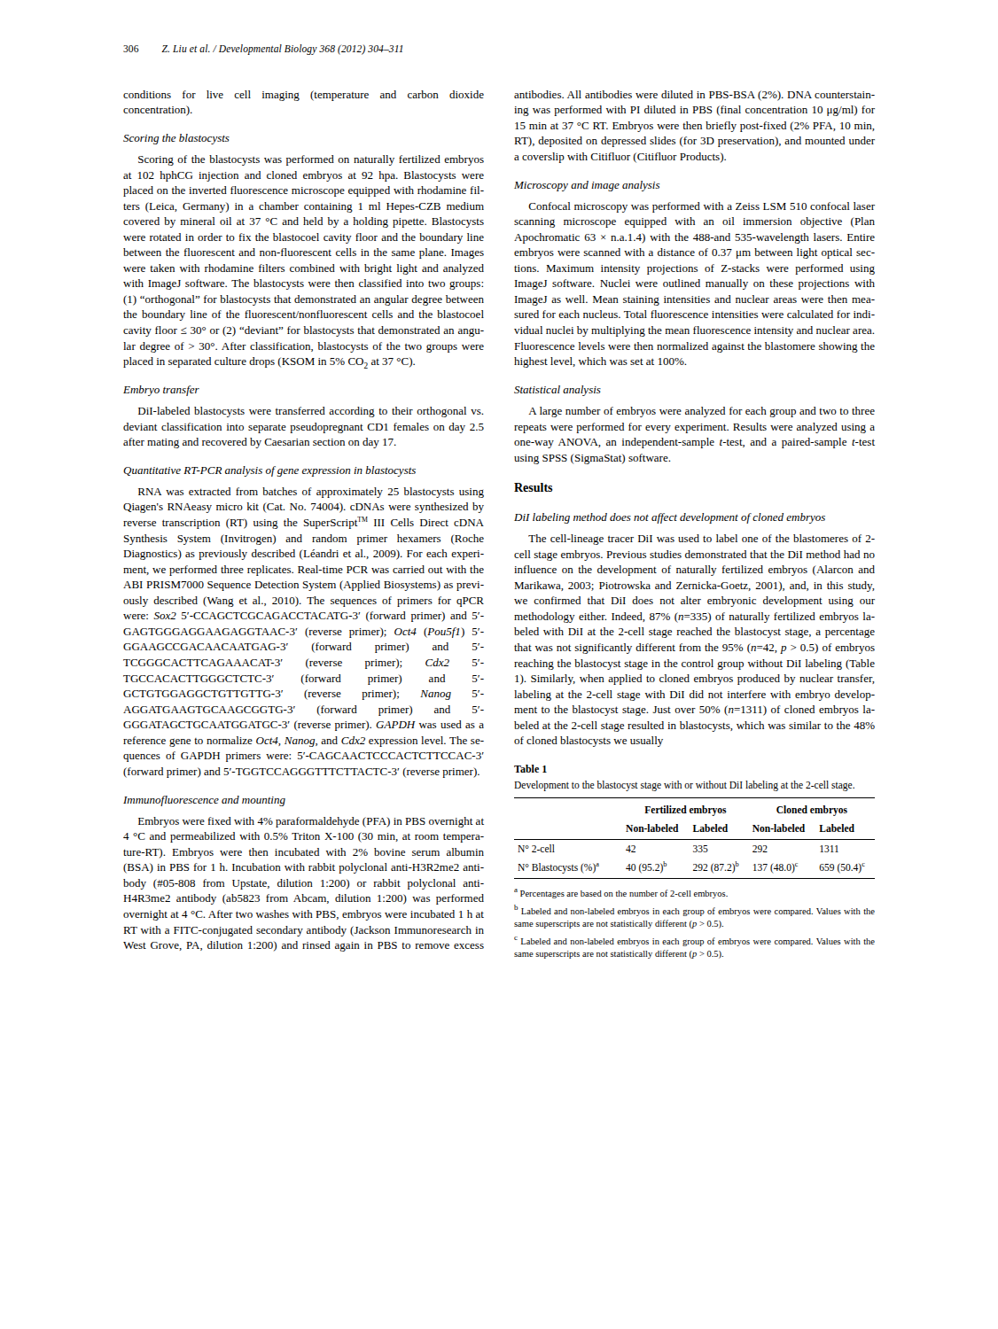306 Z. Liu et al. / Developmental Biology 368 (2012) 304–311
conditions for live cell imaging (temperature and carbon dioxide concentration).
Scoring the blastocysts
Scoring of the blastocysts was performed on naturally fertilized embryos at 102 hphCG injection and cloned embryos at 92 hpa. Blastocysts were placed on the inverted fluorescence microscope equipped with rhodamine filters (Leica, Germany) in a chamber containing 1 ml Hepes-CZB medium covered by mineral oil at 37 °C and held by a holding pipette. Blastocysts were rotated in order to fix the blastocoel cavity floor and the boundary line between the fluorescent and non-fluorescent cells in the same plane. Images were taken with rhodamine filters combined with bright light and analyzed with ImageJ software. The blastocysts were then classified into two groups: (1) “orthogonal” for blastocysts that demonstrated an angular degree between the boundary line of the fluorescent/nonfluorescent cells and the blastocoel cavity floor ≤ 30° or (2) “deviant” for blastocysts that demonstrated an angular degree of > 30°. After classification, blastocysts of the two groups were placed in separated culture drops (KSOM in 5% CO2 at 37 °C).
Embryo transfer
DiI-labeled blastocysts were transferred according to their orthogonal vs. deviant classification into separate pseudopregnant CD1 females on day 2.5 after mating and recovered by Caesarian section on day 17.
Quantitative RT-PCR analysis of gene expression in blastocysts
RNA was extracted from batches of approximately 25 blastocysts using Qiagen's RNAeasy micro kit (Cat. No. 74004). cDNAs were synthesized by reverse transcription (RT) using the SuperScriptTM III Cells Direct cDNA Synthesis System (Invitrogen) and random primer hexamers (Roche Diagnostics) as previously described (Léandri et al., 2009). For each experiment, we performed three replicates. Real-time PCR was carried out with the ABI PRISM7000 Sequence Detection System (Applied Biosystems) as previously described (Wang et al., 2010). The sequences of primers for qPCR were: Sox2 5′-CCAGCTCGCAGACCTACATG-3′ (forward primer) and 5′-GAGTGGGAGGAAGAGGTAAC-3′ (reverse primer); Oct4 (Pou5f1) 5′-GGAAGCCGACAACAATGAG-3′ (forward primer) and 5′-TCGGGCACTTCAGAAACAT-3′ (reverse primer); Cdx2 5′-TGCCACACTTGGGCTCTC-3′ (forward primer) and 5′-GCTGTGGAGGCTGTTGTTG-3′ (reverse primer); Nanog 5′-AGGATGAAGTGCAAGCGGTG-3′ (forward primer) and 5′-GGGATAGCTGCAATGGATGC-3′ (reverse primer). GAPDH was used as a reference gene to normalize Oct4, Nanog, and Cdx2 expression level. The sequences of GAPDH primers were: 5′-CAGCAACTCCCACTCTTCCAC-3′ (forward primer) and 5′-TGGTCCAGGGTTTCTTACTC-3′ (reverse primer).
Immunofluorescence and mounting
Embryos were fixed with 4% paraformaldehyde (PFA) in PBS overnight at 4 °C and permeabilized with 0.5% Triton X-100 (30 min, at room temperature-RT). Embryos were then incubated with 2% bovine serum albumin (BSA) in PBS for 1 h. Incubation with rabbit polyclonal anti-H3R2me2 antibody (#05-808 from Upstate, dilution 1:200) or rabbit polyclonal anti-H4R3me2 antibody (ab5823 from Abcam, dilution 1:200) was performed overnight at 4 °C. After two washes with PBS, embryos were incubated 1 h at RT with a FITC-conjugated secondary antibody (Jackson Immunoresearch in West Grove, PA, dilution 1:200) and rinsed again in PBS to remove excess antibodies. All antibodies were diluted in PBS-BSA (2%). DNA counterstaining was performed with PI diluted in PBS (final concentration 10 μg/ml) for 15 min at 37 °C RT. Embryos were then briefly post-fixed (2% PFA, 10 min, RT), deposited on depressed slides (for 3D preservation), and mounted under a coverslip with Citifluor (Citifluor Products).
Microscopy and image analysis
Confocal microscopy was performed with a Zeiss LSM 510 confocal laser scanning microscope equipped with an oil immersion objective (Plan Apochromatic 63 × n.a.1.4) with the 488-and 535-wavelength lasers. Entire embryos were scanned with a distance of 0.37 μm between light optical sections. Maximum intensity projections of Z-stacks were performed using ImageJ software. Nuclei were outlined manually on these projections with ImageJ as well. Mean staining intensities and nuclear areas were then measured for each nucleus. Total fluorescence intensities were calculated for individual nuclei by multiplying the mean fluorescence intensity and nuclear area. Fluorescence levels were then normalized against the blastomere showing the highest level, which was set at 100%.
Statistical analysis
A large number of embryos were analyzed for each group and two to three repeats were performed for every experiment. Results were analyzed using a one-way ANOVA, an independent-sample t-test, and a paired-sample t-test using SPSS (SigmaStat) software.
Results
DiI labeling method does not affect development of cloned embryos
The cell-lineage tracer DiI was used to label one of the blastomeres of 2-cell stage embryos. Previous studies demonstrated that the DiI method had no influence on the development of naturally fertilized embryos (Alarcon and Marikawa, 2003; Piotrowska and Zernicka-Goetz, 2001), and, in this study, we confirmed that DiI does not alter embryonic development using our methodology either. Indeed, 87% (n=335) of naturally fertilized embryos labeled with DiI at the 2-cell stage reached the blastocyst stage, a percentage that was not significantly different from the 95% (n=42, p > 0.5) of embryos reaching the blastocyst stage in the control group without DiI labeling (Table 1). Similarly, when applied to cloned embryos produced by nuclear transfer, labeling at the 2-cell stage with DiI did not interfere with embryo development to the blastocyst stage. Just over 50% (n=1311) of cloned embryos labeled at the 2-cell stage resulted in blastocysts, which was similar to the 48% of cloned blastocysts we usually
Table 1
Development to the blastocyst stage with or without DiI labeling at the 2-cell stage.
| | Fertilized embryos | Cloned embryos |
| --- | --- | --- |
| | Non-labeled | Labeled | Non-labeled | Labeled |
| N° 2-cell | 42 | 335 | 292 | 1311 |
| N° Blastocysts (%) a | 40 (95.2) b | 292 (87.2) b | 137 (48.0) c | 659 (50.4) c |
a Percentages are based on the number of 2-cell embryos.
b Labeled and non-labeled embryos in each group of embryos were compared. Values with the same superscripts are not statistically different (p > 0.5).
c Labeled and non-labeled embryos in each group of embryos were compared. Values with the same superscripts are not statistically different (p > 0.5).